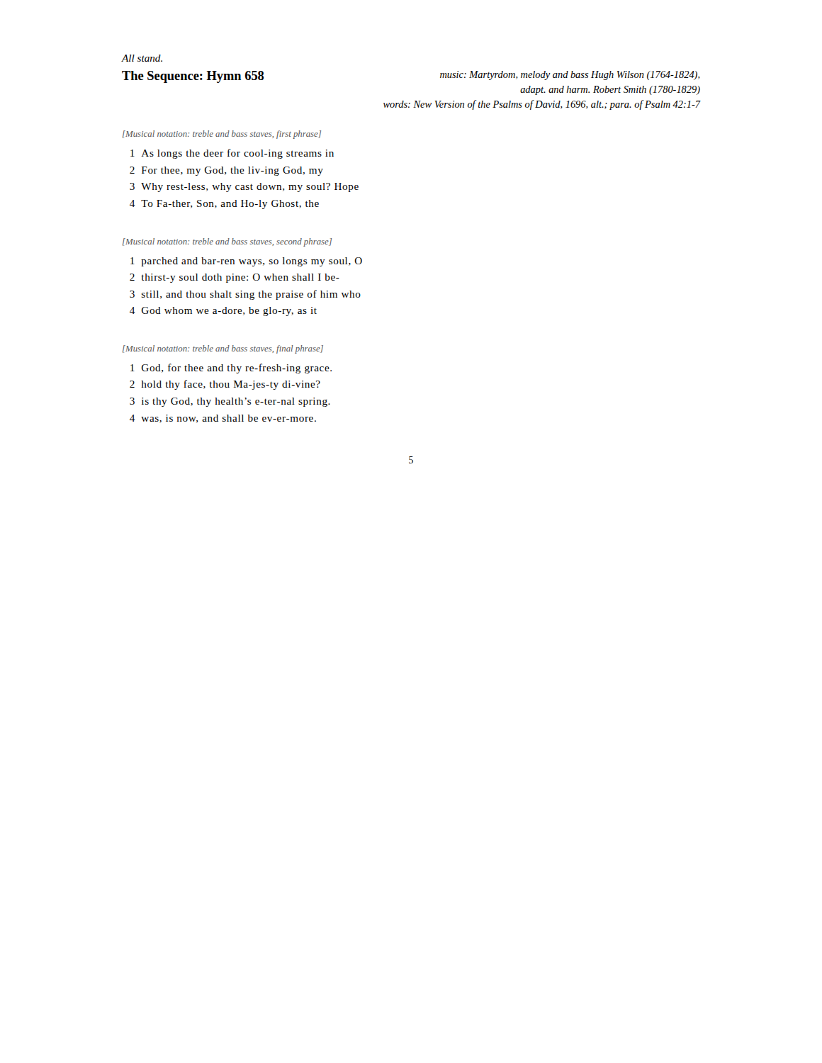All stand.
The Sequence: Hymn 658
music: Martyrdom, melody and bass Hugh Wilson (1764-1824),
adapt. and harm. Robert Smith (1780-1829)
words: New Version of the Psalms of David, 1696, alt.; para. of Psalm 42:1-7
[Musical notation: treble and bass staves, first phrase]
1 As longs the deer for cool‑ing streams in
2 For thee, my God, the liv‑ing God, my
3 Why rest‑less, why cast down, my soul? Hope
4 To Fa‑ther, Son, and Ho‑ly Ghost, the
[Musical notation: treble and bass staves, second phrase]
1 parched and bar‑ren ways, so longs my soul, O
2 thirst‑y soul doth pine: O when shall I be‑
3 still, and thou shalt sing the praise of him who
4 God whom we a‑dore, be glo‑ry, as it
[Musical notation: treble and bass staves, final phrase]
1 God, for thee and thy re‑fresh‑ing grace.
2 hold thy face, thou Ma‑jes‑ty di‑vine?
3 is thy God, thy health’s e‑ter‑nal spring.
4 was, is now, and shall be ev‑er‑more.
5